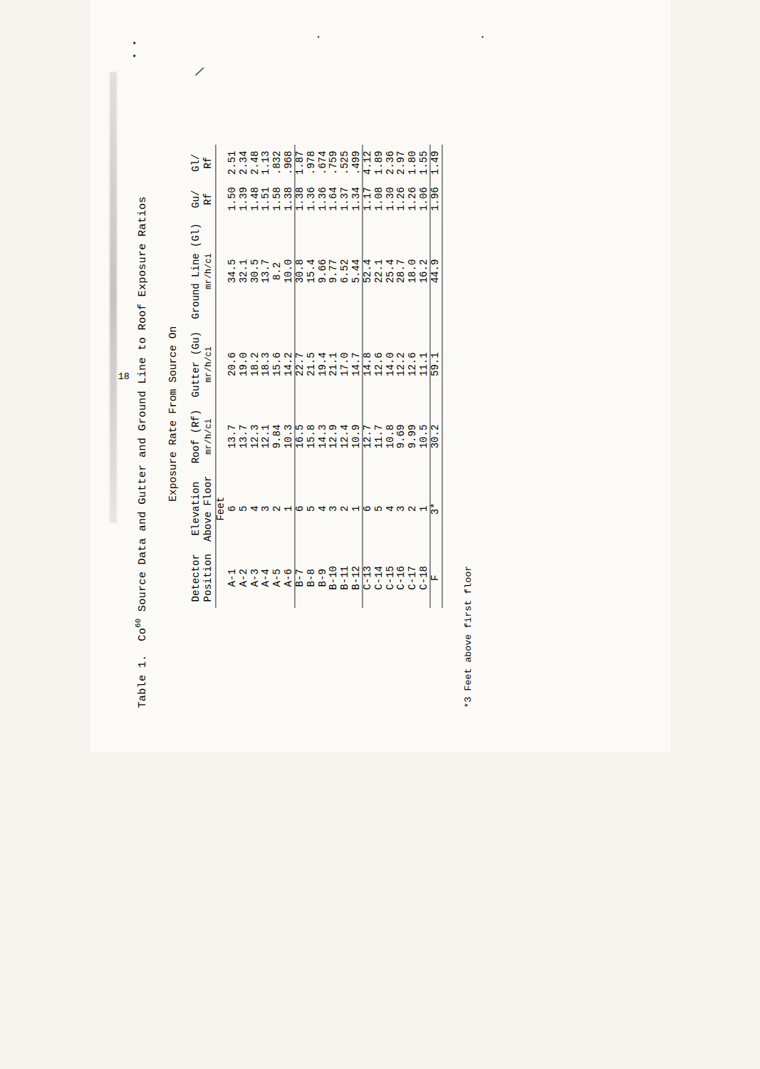. .
•
•
/
18
Table 1. Co60 Source Data and Gutter and Ground Line to Roof Exposure Ratios
Exposure Rate From Source On
| Detector | Elevation | Roof (Rf) | Gutter (Gu) | Ground Line (Gl) | Gu/ | Gl/ |
| --- | --- | --- | --- | --- | --- | --- |
| Position | Above Floor | mr/h/ci | mr/h/ci | mr/h/ci | Rf | Rf |
| | Feet | | | | | |
| A-1 | 6 | 13.7 | 20.6 | 34.5 | 1.50 | 2.51 |
| A-2 | 5 | 13.7 | 19.0 | 32.1 | 1.39 | 2.34 |
| A-3 | 4 | 12.3 | 18.2 | 30.5 | 1.48 | 2.48 |
| A-4 | 3 | 12.1 | 18.3 | 13.7 | 1.51 | 1.13 |
| A-5 | 2 | 9.84 | 15.6 | 8.2 | 1.58 | .832 |
| A-6 | 1 | 10.3 | 14.2 | 10.0 | 1.38 | .968 |
| B-7 | 6 | 16.5 | 22.7 | 30.8 | 1.38 | 1.87 |
| B-8 | 5 | 15.8 | 21.5 | 15.4 | 1.36 | .978 |
| B-9 | 4 | 14.3 | 19.4 | 9.66 | 1.36 | .674 |
| B-10 | 3 | 12.9 | 21.1 | 9.77 | 1.64 | .759 |
| B-11 | 2 | 12.4 | 17.0 | 6.52 | 1.37 | .525 |
| B-12 | 1 | 10.9 | 14.7 | 5.44 | 1.34 | .499 |
| C-13 | 6 | 12.7 | 14.8 | 52.4 | 1.17 | 4.12 |
| C-14 | 5 | 11.7 | 12.6 | 22.1 | 1.08 | 1.89 |
| C-15 | 4 | 10.8 | 14.0 | 25.4 | 1.30 | 2.36 |
| C-16 | 3 | 9.69 | 12.2 | 28.7 | 1.26 | 2.97 |
| C-17 | 2 | 9.99 | 12.6 | 18.0 | 1.26 | 1.80 |
| C-18 | 1 | 10.5 | 11.1 | 16.2 | 1.06 | 1.55 |
| F | 3* | 30.2 | 59.1 | 44.9 | 1.96 | 1.49 |
*3 Feet above first floor